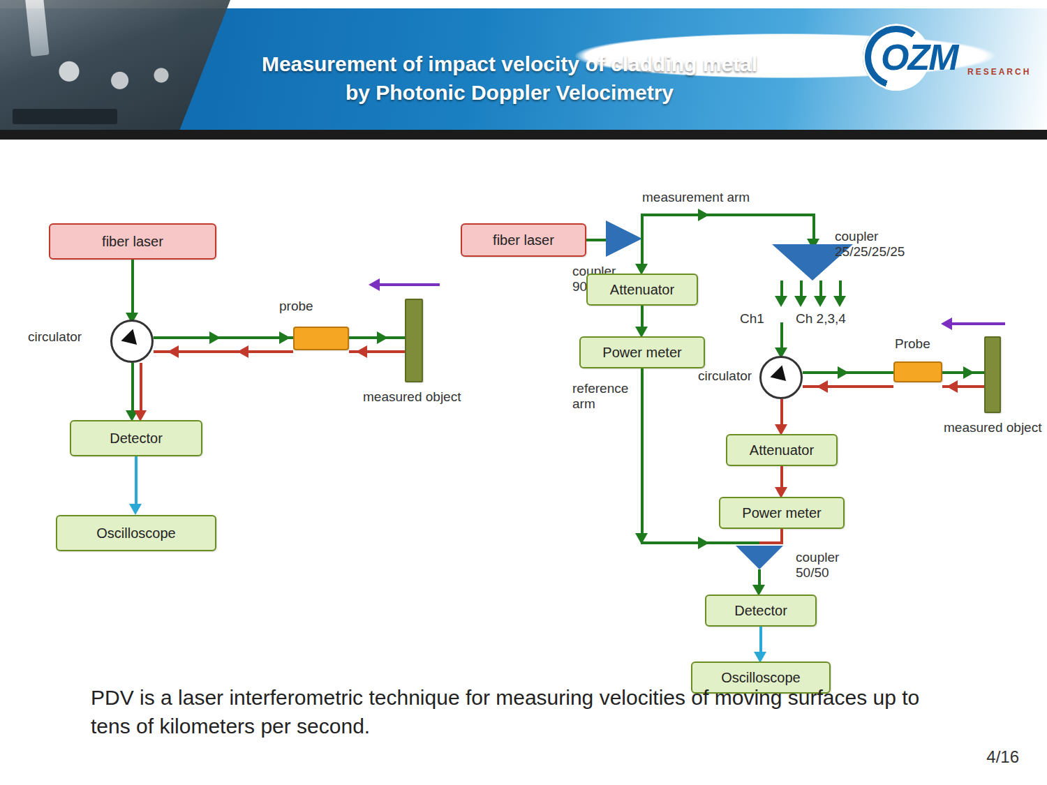Measurement of impact velocity of cladding metal
by Photonic Doppler Velocimetry
OZM
RESEARCH
fiber laser
probe
measured object
Detector
Oscilloscope
circulator
fiber laser
coupler
90/10
measurement arm
coupler
25/25/25/25
Ch1
Ch 2,3,4
circulator
Probe
measured object
Attenuator
Power meter
Attenuator
Power meter
reference
arm
coupler
50/50
Detector
Oscilloscope
PDV is a laser interferometric technique for measuring velocities of moving surfaces up to tens of kilometers per second.
4/16